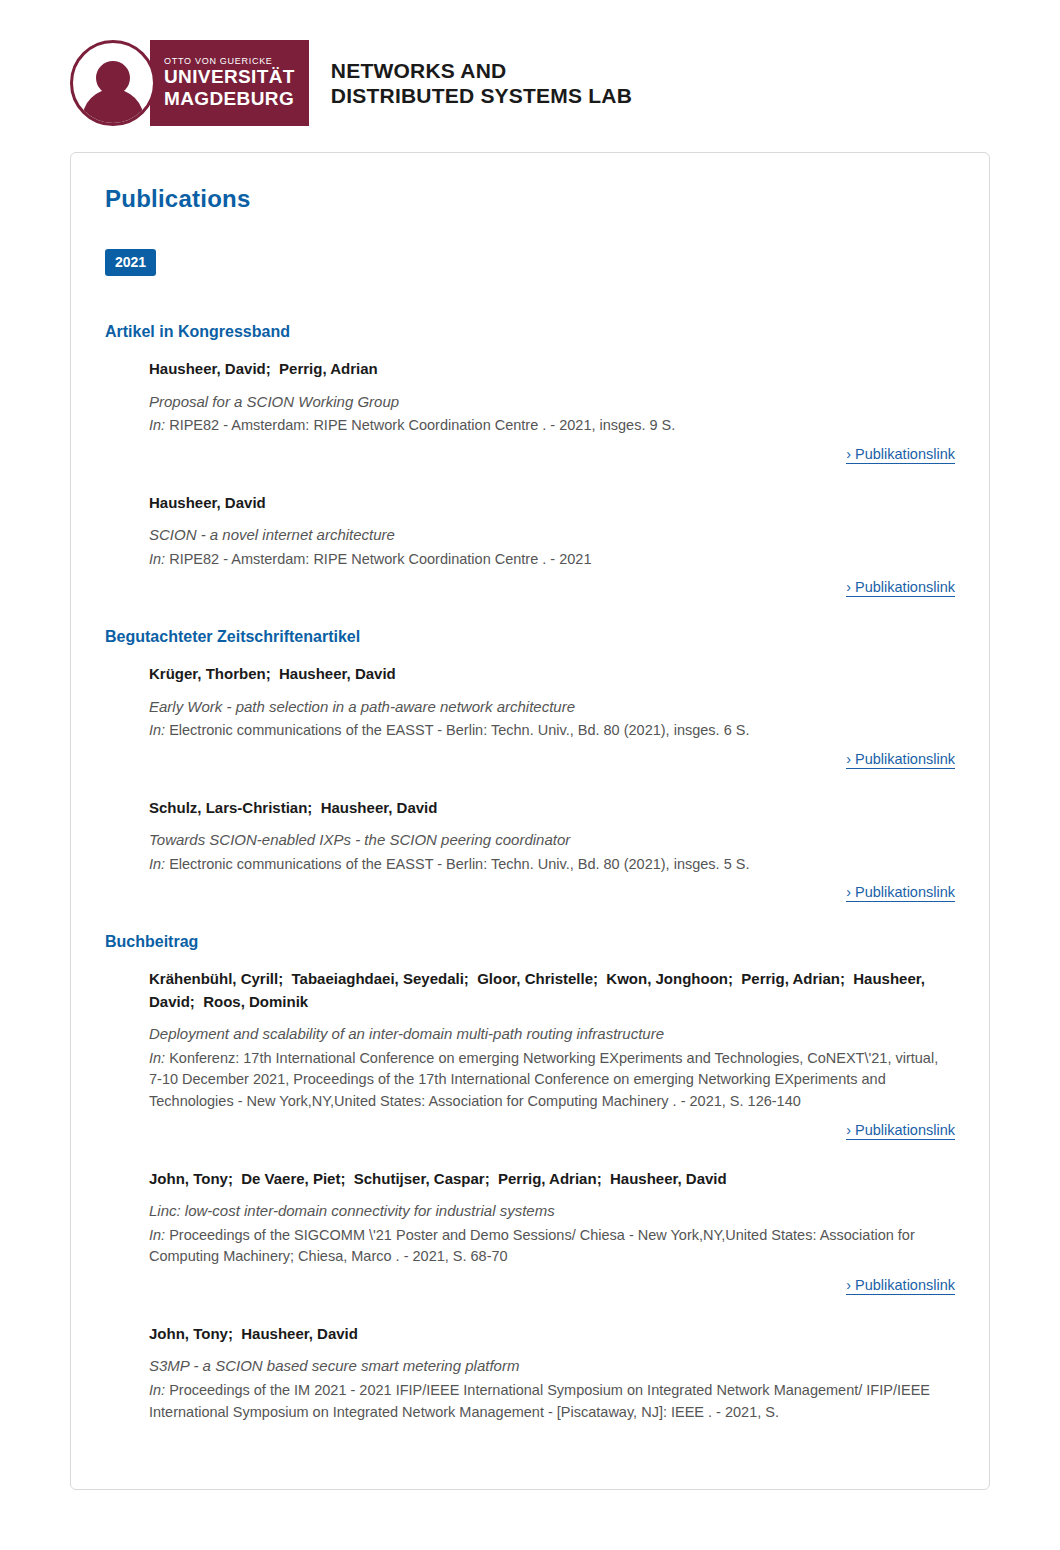Otto von Guericke Universität Magdeburg
Networks and
Distributed Systems Lab
Publications
2021
Artikel in Kongressband
Hausheer, David; Perrig, Adrian
Proposal for a SCION Working Group
In: RIPE82 - Amsterdam: RIPE Network Coordination Centre . - 2021, insges. 9 S.
Publikationslink
Hausheer, David
SCION - a novel internet architecture
In: RIPE82 - Amsterdam: RIPE Network Coordination Centre . - 2021
Publikationslink
Begutachteter Zeitschriftenartikel
Krüger, Thorben; Hausheer, David
Early Work - path selection in a path-aware network architecture
In: Electronic communications of the EASST - Berlin: Techn. Univ., Bd. 80 (2021), insges. 6 S.
Publikationslink
Schulz, Lars-Christian; Hausheer, David
Towards SCION-enabled IXPs - the SCION peering coordinator
In: Electronic communications of the EASST - Berlin: Techn. Univ., Bd. 80 (2021), insges. 5 S.
Publikationslink
Buchbeitrag
Krähenbühl, Cyrill; Tabaeiaghdaei, Seyedali; Gloor, Christelle; Kwon, Jonghoon; Perrig, Adrian; Hausheer, David; Roos, Dominik
Deployment and scalability of an inter-domain multi-path routing infrastructure
In: Konferenz: 17th International Conference on emerging Networking EXperiments and Technologies, CoNEXT\'21, virtual, 7-10 December 2021, Proceedings of the 17th International Conference on emerging Networking EXperiments and Technologies - New York,NY,United States: Association for Computing Machinery . - 2021, S. 126-140
Publikationslink
John, Tony; De Vaere, Piet; Schutijser, Caspar; Perrig, Adrian; Hausheer, David
Linc: low-cost inter-domain connectivity for industrial systems
In: Proceedings of the SIGCOMM \'21 Poster and Demo Sessions/ Chiesa - New York,NY,United States: Association for Computing Machinery; Chiesa, Marco . - 2021, S. 68-70
Publikationslink
John, Tony; Hausheer, David
S3MP - a SCION based secure smart metering platform
In: Proceedings of the IM 2021 - 2021 IFIP/IEEE International Symposium on Integrated Network Management/ IFIP/IEEE International Symposium on Integrated Network Management - [Piscataway, NJ]: IEEE . - 2021, S.